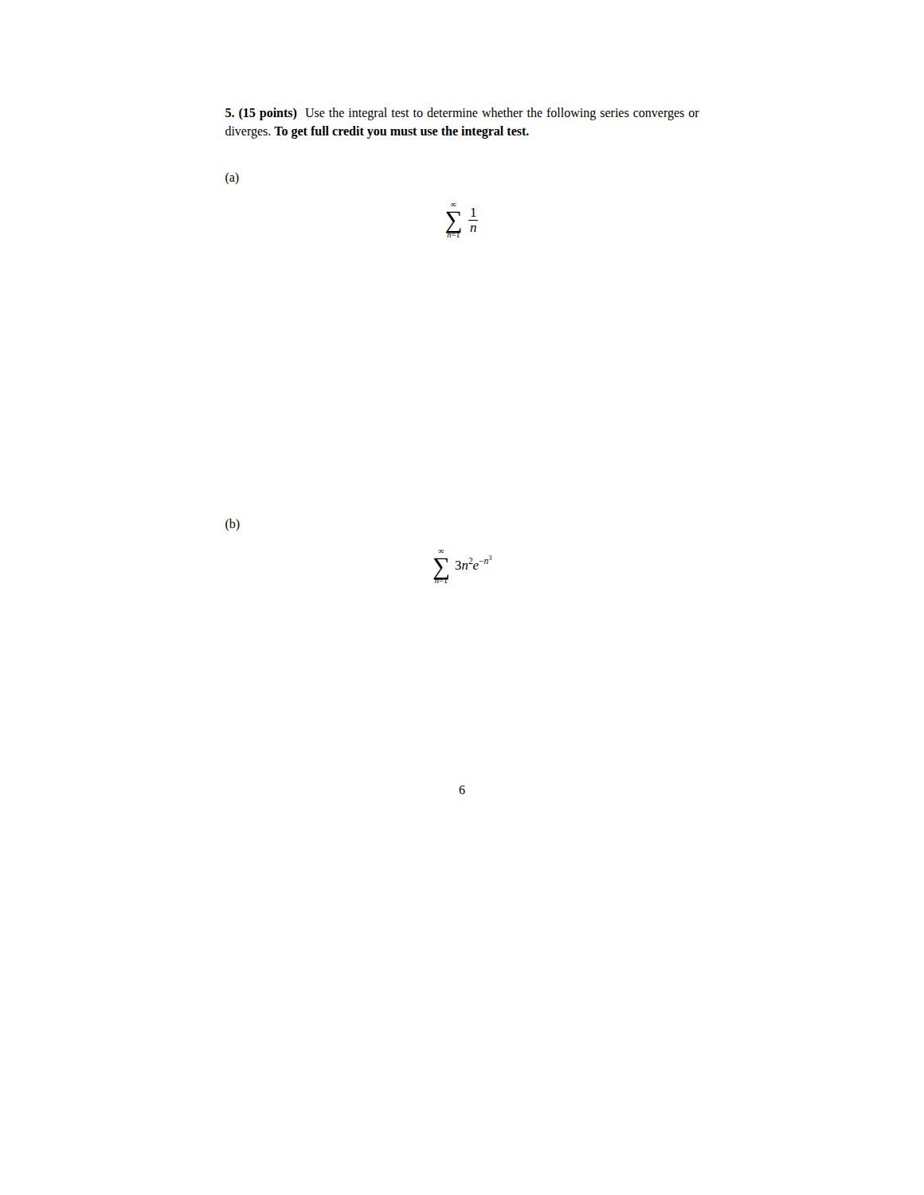5. (15 points) Use the integral test to determine whether the following series converges or diverges. To get full credit you must use the integral test.
(a)
∞ ∑ n=1 1 n
(b)
∞ ∑ n=1 3n2e−n3
6